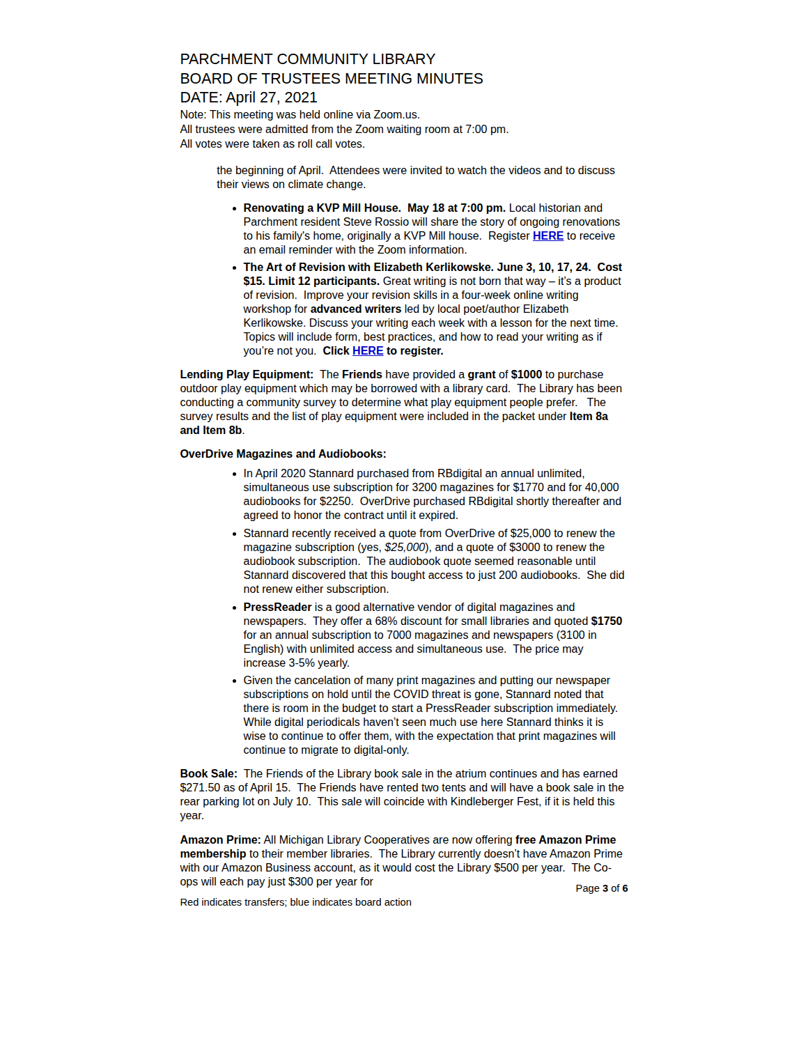PARCHMENT COMMUNITY LIBRARY
BOARD OF TRUSTEES MEETING MINUTES
DATE: April 27, 2021
Note: This meeting was held online via Zoom.us.
All trustees were admitted from the Zoom waiting room at 7:00 pm.
All votes were taken as roll call votes.
the beginning of April. Attendees were invited to watch the videos and to discuss their views on climate change.
Renovating a KVP Mill House. May 18 at 7:00 pm. Local historian and Parchment resident Steve Rossio will share the story of ongoing renovations to his family's home, originally a KVP Mill house. Register HERE to receive an email reminder with the Zoom information.
The Art of Revision with Elizabeth Kerlikowske. June 3, 10, 17, 24. Cost $15. Limit 12 participants. Great writing is not born that way – it’s a product of revision. Improve your revision skills in a four-week online writing workshop for advanced writers led by local poet/author Elizabeth Kerlikowske. Discuss your writing each week with a lesson for the next time. Topics will include form, best practices, and how to read your writing as if you’re not you. Click HERE to register.
Lending Play Equipment: The Friends have provided a grant of $1000 to purchase outdoor play equipment which may be borrowed with a library card. The Library has been conducting a community survey to determine what play equipment people prefer. The survey results and the list of play equipment were included in the packet under Item 8a and Item 8b.
OverDrive Magazines and Audiobooks:
In April 2020 Stannard purchased from RBdigital an annual unlimited, simultaneous use subscription for 3200 magazines for $1770 and for 40,000 audiobooks for $2250. OverDrive purchased RBdigital shortly thereafter and agreed to honor the contract until it expired.
Stannard recently received a quote from OverDrive of $25,000 to renew the magazine subscription (yes, $25,000), and a quote of $3000 to renew the audiobook subscription. The audiobook quote seemed reasonable until Stannard discovered that this bought access to just 200 audiobooks. She did not renew either subscription.
PressReader is a good alternative vendor of digital magazines and newspapers. They offer a 68% discount for small libraries and quoted $1750 for an annual subscription to 7000 magazines and newspapers (3100 in English) with unlimited access and simultaneous use. The price may increase 3-5% yearly.
Given the cancelation of many print magazines and putting our newspaper subscriptions on hold until the COVID threat is gone, Stannard noted that there is room in the budget to start a PressReader subscription immediately. While digital periodicals haven’t seen much use here Stannard thinks it is wise to continue to offer them, with the expectation that print magazines will continue to migrate to digital-only.
Book Sale: The Friends of the Library book sale in the atrium continues and has earned $271.50 as of April 15. The Friends have rented two tents and will have a book sale in the rear parking lot on July 10. This sale will coincide with Kindleberger Fest, if it is held this year.
Amazon Prime: All Michigan Library Cooperatives are now offering free Amazon Prime membership to their member libraries. The Library currently doesn’t have Amazon Prime with our Amazon Business account, as it would cost the Library $500 per year. The Co-ops will each pay just $300 per year for
Page 3 of 6
Red indicates transfers; blue indicates board action